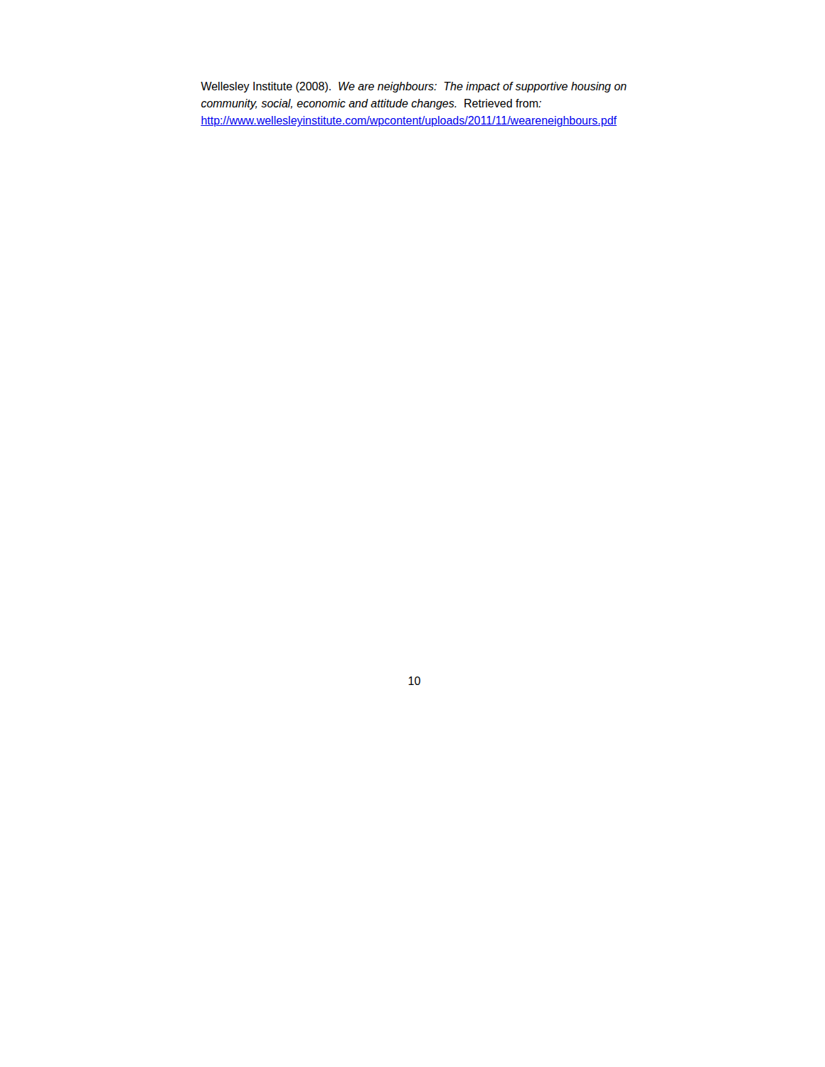Wellesley Institute (2008). We are neighbours: The impact of supportive housing on community, social, economic and attitude changes. Retrieved from:
http://www.wellesleyinstitute.com/wpcontent/uploads/2011/11/weareneighbours.pdf
10